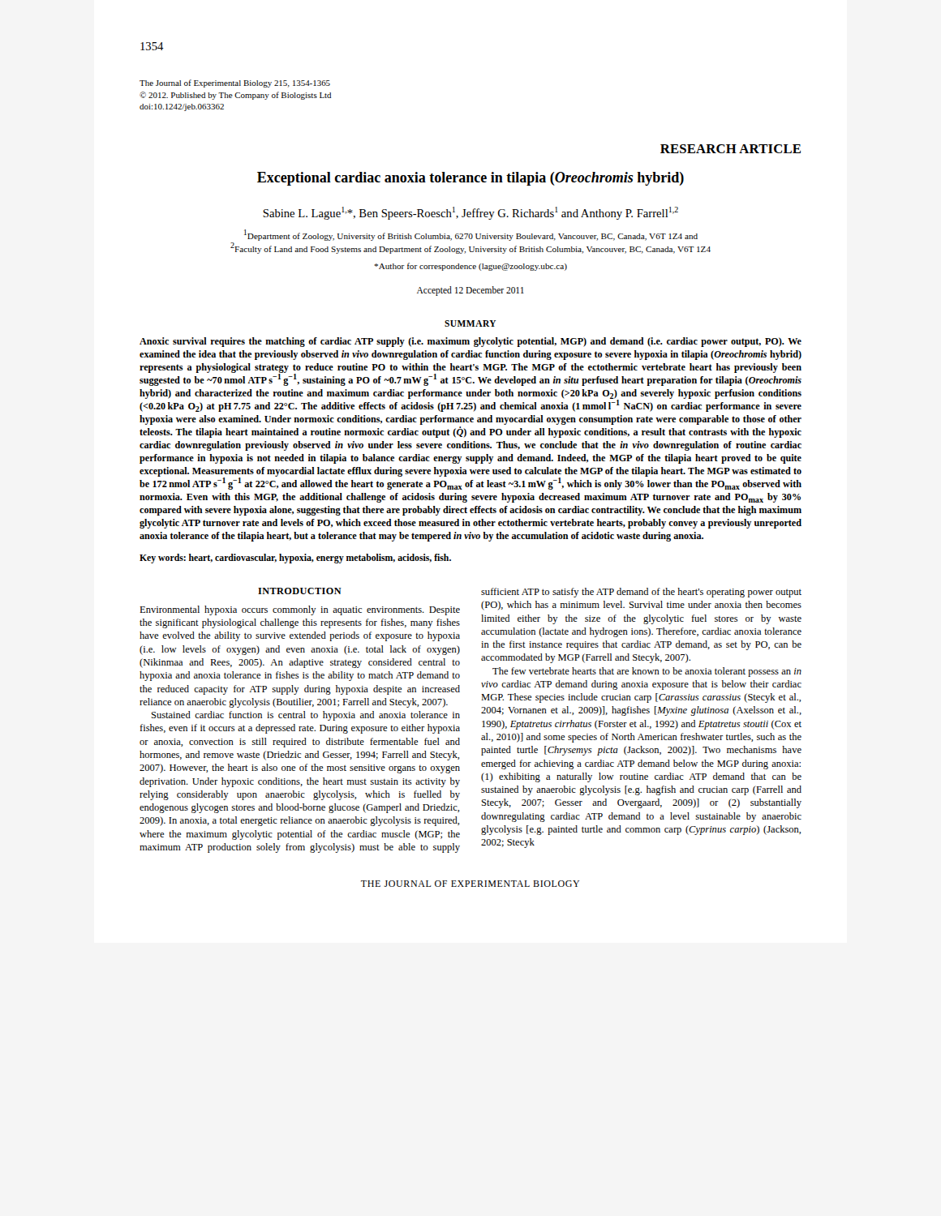1354
The Journal of Experimental Biology 215, 1354-1365
© 2012. Published by The Company of Biologists Ltd
doi:10.1242/jeb.063362
RESEARCH ARTICLE
Exceptional cardiac anoxia tolerance in tilapia (Oreochromis hybrid)
Sabine L. Lague1,*, Ben Speers-Roesch1, Jeffrey G. Richards1 and Anthony P. Farrell1,2
1Department of Zoology, University of British Columbia, 6270 University Boulevard, Vancouver, BC, Canada, V6T 1Z4 and
2Faculty of Land and Food Systems and Department of Zoology, University of British Columbia, Vancouver, BC, Canada, V6T 1Z4
*Author for correspondence (lague@zoology.ubc.ca)
Accepted 12 December 2011
SUMMARY
Anoxic survival requires the matching of cardiac ATP supply (i.e. maximum glycolytic potential, MGP) and demand (i.e. cardiac power output, PO). We examined the idea that the previously observed in vivo downregulation of cardiac function during exposure to severe hypoxia in tilapia (Oreochromis hybrid) represents a physiological strategy to reduce routine PO to within the heart's MGP. The MGP of the ectothermic vertebrate heart has previously been suggested to be ~70 nmol ATP s−1 g−1, sustaining a PO of ~0.7 mW g−1 at 15°C. We developed an in situ perfused heart preparation for tilapia (Oreochromis hybrid) and characterized the routine and maximum cardiac performance under both normoxic (>20 kPa O2) and severely hypoxic perfusion conditions (<0.20 kPa O2) at pH 7.75 and 22°C. The additive effects of acidosis (pH 7.25) and chemical anoxia (1 mmol l−1 NaCN) on cardiac performance in severe hypoxia were also examined. Under normoxic conditions, cardiac performance and myocardial oxygen consumption rate were comparable to those of other teleosts. The tilapia heart maintained a routine normoxic cardiac output (Q̇) and PO under all hypoxic conditions, a result that contrasts with the hypoxic cardiac downregulation previously observed in vivo under less severe conditions. Thus, we conclude that the in vivo downregulation of routine cardiac performance in hypoxia is not needed in tilapia to balance cardiac energy supply and demand. Indeed, the MGP of the tilapia heart proved to be quite exceptional. Measurements of myocardial lactate efflux during severe hypoxia were used to calculate the MGP of the tilapia heart. The MGP was estimated to be 172 nmol ATP s−1 g−1 at 22°C, and allowed the heart to generate a POmax of at least ~3.1 mW g−1, which is only 30% lower than the POmax observed with normoxia. Even with this MGP, the additional challenge of acidosis during severe hypoxia decreased maximum ATP turnover rate and POmax by 30% compared with severe hypoxia alone, suggesting that there are probably direct effects of acidosis on cardiac contractility. We conclude that the high maximum glycolytic ATP turnover rate and levels of PO, which exceed those measured in other ectothermic vertebrate hearts, probably convey a previously unreported anoxia tolerance of the tilapia heart, but a tolerance that may be tempered in vivo by the accumulation of acidotic waste during anoxia.
Key words: heart, cardiovascular, hypoxia, energy metabolism, acidosis, fish.
INTRODUCTION
Environmental hypoxia occurs commonly in aquatic environments. Despite the significant physiological challenge this represents for fishes, many fishes have evolved the ability to survive extended periods of exposure to hypoxia (i.e. low levels of oxygen) and even anoxia (i.e. total lack of oxygen) (Nikinmaa and Rees, 2005). An adaptive strategy considered central to hypoxia and anoxia tolerance in fishes is the ability to match ATP demand to the reduced capacity for ATP supply during hypoxia despite an increased reliance on anaerobic glycolysis (Boutilier, 2001; Farrell and Stecyk, 2007).
Sustained cardiac function is central to hypoxia and anoxia tolerance in fishes, even if it occurs at a depressed rate. During exposure to either hypoxia or anoxia, convection is still required to distribute fermentable fuel and hormones, and remove waste (Driedzic and Gesser, 1994; Farrell and Stecyk, 2007). However, the heart is also one of the most sensitive organs to oxygen deprivation. Under hypoxic conditions, the heart must sustain its activity by relying considerably upon anaerobic glycolysis, which is fuelled by endogenous glycogen stores and blood-borne glucose (Gamperl and Driedzic, 2009). In anoxia, a total energetic reliance on anaerobic glycolysis is required, where the maximum glycolytic potential of the cardiac muscle (MGP; the maximum ATP production solely from glycolysis) must be able to supply sufficient ATP to satisfy the ATP demand of the heart's operating power output (PO), which has a minimum level. Survival time under anoxia then becomes limited either by the size of the glycolytic fuel stores or by waste accumulation (lactate and hydrogen ions). Therefore, cardiac anoxia tolerance in the first instance requires that cardiac ATP demand, as set by PO, can be accommodated by MGP (Farrell and Stecyk, 2007).
The few vertebrate hearts that are known to be anoxia tolerant possess an in vivo cardiac ATP demand during anoxia exposure that is below their cardiac MGP. These species include crucian carp [Carassius carassius (Stecyk et al., 2004; Vornanen et al., 2009)], hagfishes [Myxine glutinosa (Axelsson et al., 1990), Eptatretus cirrhatus (Forster et al., 1992) and Eptatretus stoutii (Cox et al., 2010)] and some species of North American freshwater turtles, such as the painted turtle [Chrysemys picta (Jackson, 2002)]. Two mechanisms have emerged for achieving a cardiac ATP demand below the MGP during anoxia: (1) exhibiting a naturally low routine cardiac ATP demand that can be sustained by anaerobic glycolysis [e.g. hagfish and crucian carp (Farrell and Stecyk, 2007; Gesser and Overgaard, 2009)] or (2) substantially downregulating cardiac ATP demand to a level sustainable by anaerobic glycolysis [e.g. painted turtle and common carp (Cyprinus carpio) (Jackson, 2002; Stecyk
THE JOURNAL OF EXPERIMENTAL BIOLOGY